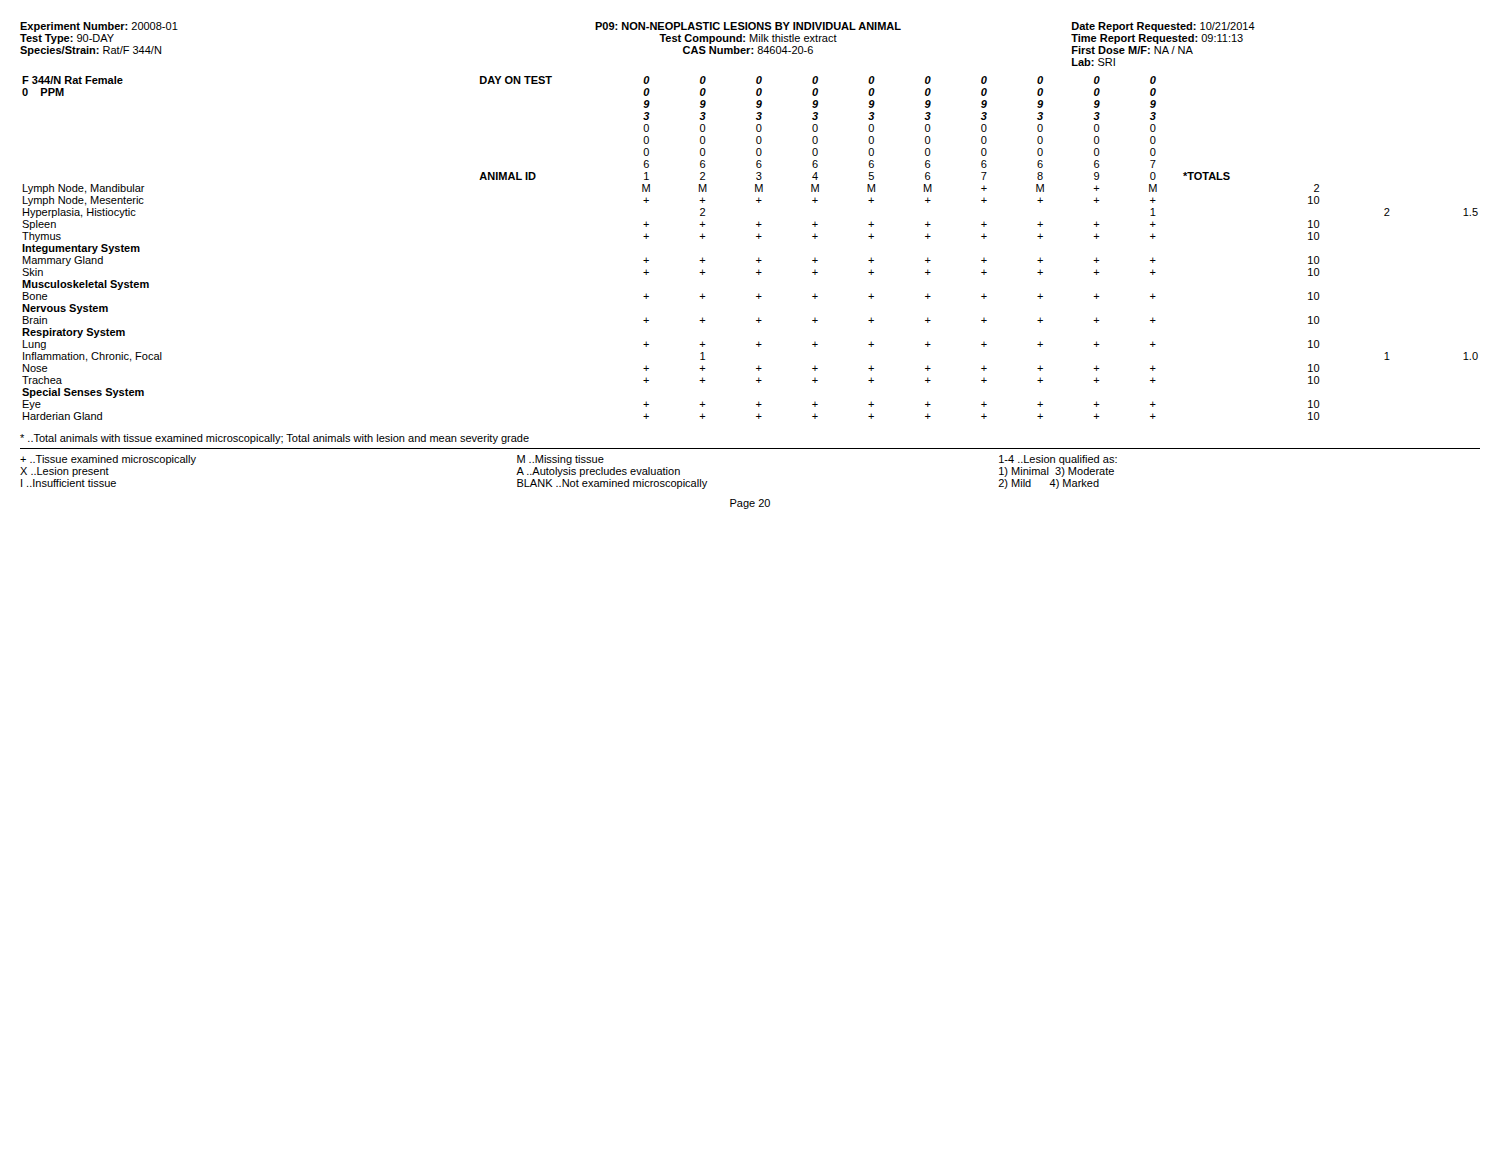| Experiment Number: 20008-01 | P09: NON-NEOPLASTIC LESIONS BY INDIVIDUAL ANIMAL | Date Report Requested: 10/21/2014 |
| Test Type: 90-DAY | Test Compound: Milk thistle extract | Time Report Requested: 09:11:13 |
| Species/Strain: Rat/F 344/N | CAS Number: 84604-20-6 | First Dose M/F: NA / NA |
| | | Lab: SRI |
| F 344/N Rat Female 0 PPM | DAY ON TEST | 0 0 9 3 | 0 0 9 3 | 0 0 9 3 | 0 0 9 3 | 0 0 9 3 | 0 0 9 3 | 0 0 9 3 | 0 0 9 3 | 0 0 9 3 | 0 0 9 3 | | | |
| ANIMAL ID | 0 0 0 6 1 | 0 0 0 6 2 | 0 0 0 6 3 | 0 0 0 6 4 | 0 0 0 6 5 | 0 0 0 6 6 | 0 0 0 6 7 | 0 0 0 6 8 | 0 0 0 6 9 | 0 0 0 7 0 | *TOTALS | | |
| Lymph Node, Mandibular | | M | M | M | M | M | M | + | M | + | M | 2 | | |
| Lymph Node, Mesenteric | | + | + | + | + | + | + | + | + | + | + | 10 | | |
| Hyperplasia, Histiocytic | | | 2 | | | | | | | | 1 | | 2 | 1.5 |
| Spleen | | + | + | + | + | + | + | + | + | + | + | 10 | | |
| Thymus | | + | + | + | + | + | + | + | + | + | + | 10 | | |
| Integumentary System | | |
| Mammary Gland | | + | + | + | + | + | + | + | + | + | + | 10 | | |
| Skin | | + | + | + | + | + | + | + | + | + | + | 10 | | |
| Musculoskeletal System | | |
| Bone | | + | + | + | + | + | + | + | + | + | + | 10 | | |
| Nervous System | | |
| Brain | | + | + | + | + | + | + | + | + | + | + | 10 | | |
| Respiratory System | | |
| Lung | | + | + | + | + | + | + | + | + | + | + | 10 | | |
| Inflammation, Chronic, Focal | | | 1 | | | | | | | | | | 1 | 1.0 |
| Nose | | + | + | + | + | + | + | + | + | + | + | 10 | | |
| Trachea | | + | + | + | + | + | + | + | + | + | + | 10 | | |
| Special Senses System | | |
| Eye | | + | + | + | + | + | + | + | + | + | + | 10 | | |
| Harderian Gland | | + | + | + | + | + | + | + | + | + | + | 10 | | |
* ..Total animals with tissue examined microscopically; Total animals with lesion and mean severity grade
| + ..Tissue examined microscopically | M ..Missing tissue | 1-4 ..Lesion qualified as: |
| X ..Lesion present | A ..Autolysis precludes evaluation | 1) Minimal 3) Moderate |
| I ..Insufficient tissue | BLANK ..Not examined microscopically | 2) Mild 4) Marked |
Page 20